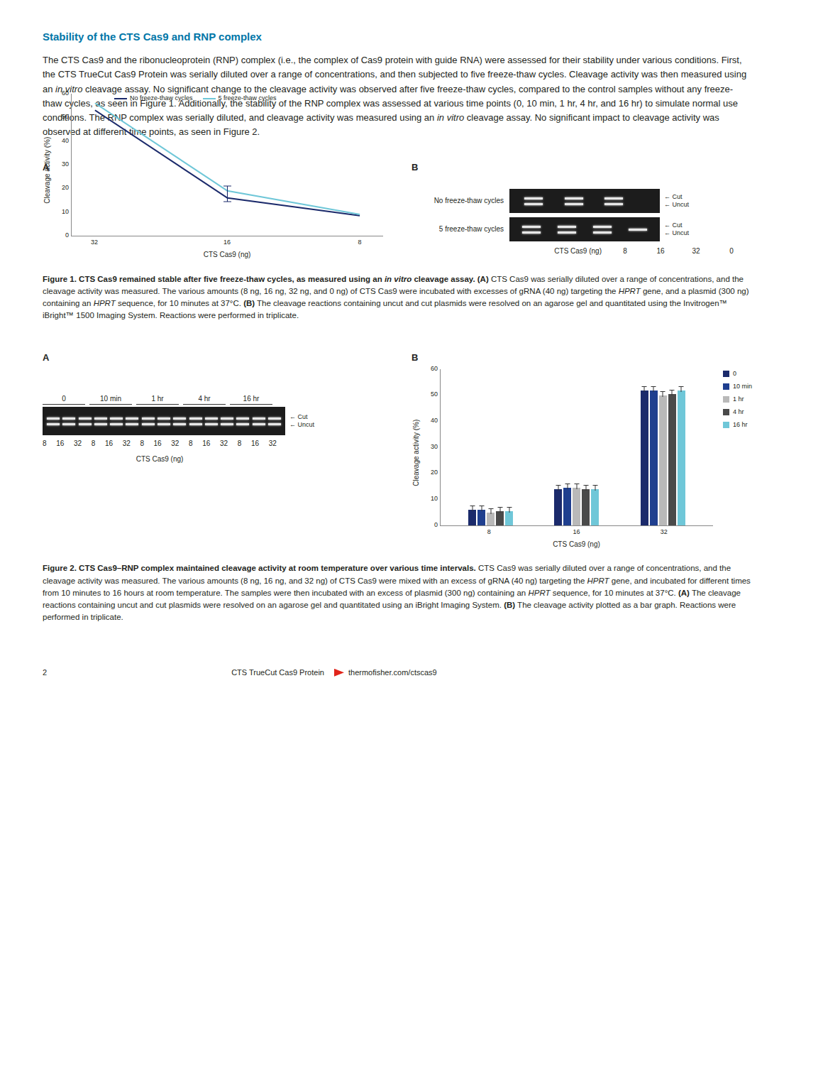Stability of the CTS Cas9 and RNP complex
The CTS Cas9 and the ribonucleoprotein (RNP) complex (i.e., the complex of Cas9 protein with guide RNA) were assessed for their stability under various conditions. First, the CTS TrueCut Cas9 Protein was serially diluted over a range of concentrations, and then subjected to five freeze-thaw cycles. Cleavage activity was then measured using an in vitro cleavage assay. No significant change to the cleavage activity was observed after five freeze-thaw cycles, compared to the control samples without any freeze-thaw cycles, as seen in Figure 1. Additionally, the stability of the RNP complex was assessed at various time points (0, 10 min, 1 hr, 4 hr, and 16 hr) to simulate normal use conditions. The RNP complex was serially diluted, and cleavage activity was measured using an in vitro cleavage assay. No significant impact to cleavage activity was observed at different time points, as seen in Figure 2.
A
Cleavage activity (%)
60 50 40 30 20 10 0
No freeze-thaw cycles 5 freeze-thaw cycles
32 16 8
CTS Cas9 (ng)
B
No freeze-thaw cycles
← Cut
← Uncut
5 freeze-thaw cycles
← Cut
← Uncut
CTS Cas9 (ng) 816320
Figure 1. CTS Cas9 remained stable after five freeze-thaw cycles, as measured using an in vitro cleavage assay. (A) CTS Cas9 was serially diluted over a range of concentrations, and the cleavage activity was measured. The various amounts (8 ng, 16 ng, 32 ng, and 0 ng) of CTS Cas9 were incubated with excesses of gRNA (40 ng) targeting the HPRT gene, and a plasmid (300 ng) containing an HPRT sequence, for 10 minutes at 37°C. (B) The cleavage reactions containing uncut and cut plasmids were resolved on an agarose gel and quantitated using the Invitrogen™ iBright™ 1500 Imaging System. Reactions were performed in triplicate.
A
0
10 min
1 hr
4 hr
16 hr
← Cut
← Uncut
81632 81632 81632 81632 81632
CTS Cas9 (ng)
B
Cleavage activity (%)
60 50 40 30 20 10 0
8 16 32
CTS Cas9 (ng)
0
10 min
1 hr
4 hr
16 hr
Figure 2. CTS Cas9–RNP complex maintained cleavage activity at room temperature over various time intervals. CTS Cas9 was serially diluted over a range of concentrations, and the cleavage activity was measured. The various amounts (8 ng, 16 ng, and 32 ng) of CTS Cas9 were mixed with an excess of gRNA (40 ng) targeting the HPRT gene, and incubated for different times from 10 minutes to 16 hours at room temperature. The samples were then incubated with an excess of plasmid (300 ng) containing an HPRT sequence, for 10 minutes at 37°C. (A) The cleavage reactions containing uncut and cut plasmids were resolved on an agarose gel and quantitated using an iBright Imaging System. (B) The cleavage activity plotted as a bar graph. Reactions were performed in triplicate.
2 CTS TrueCut Cas9 Protein thermofisher.com/ctscas9